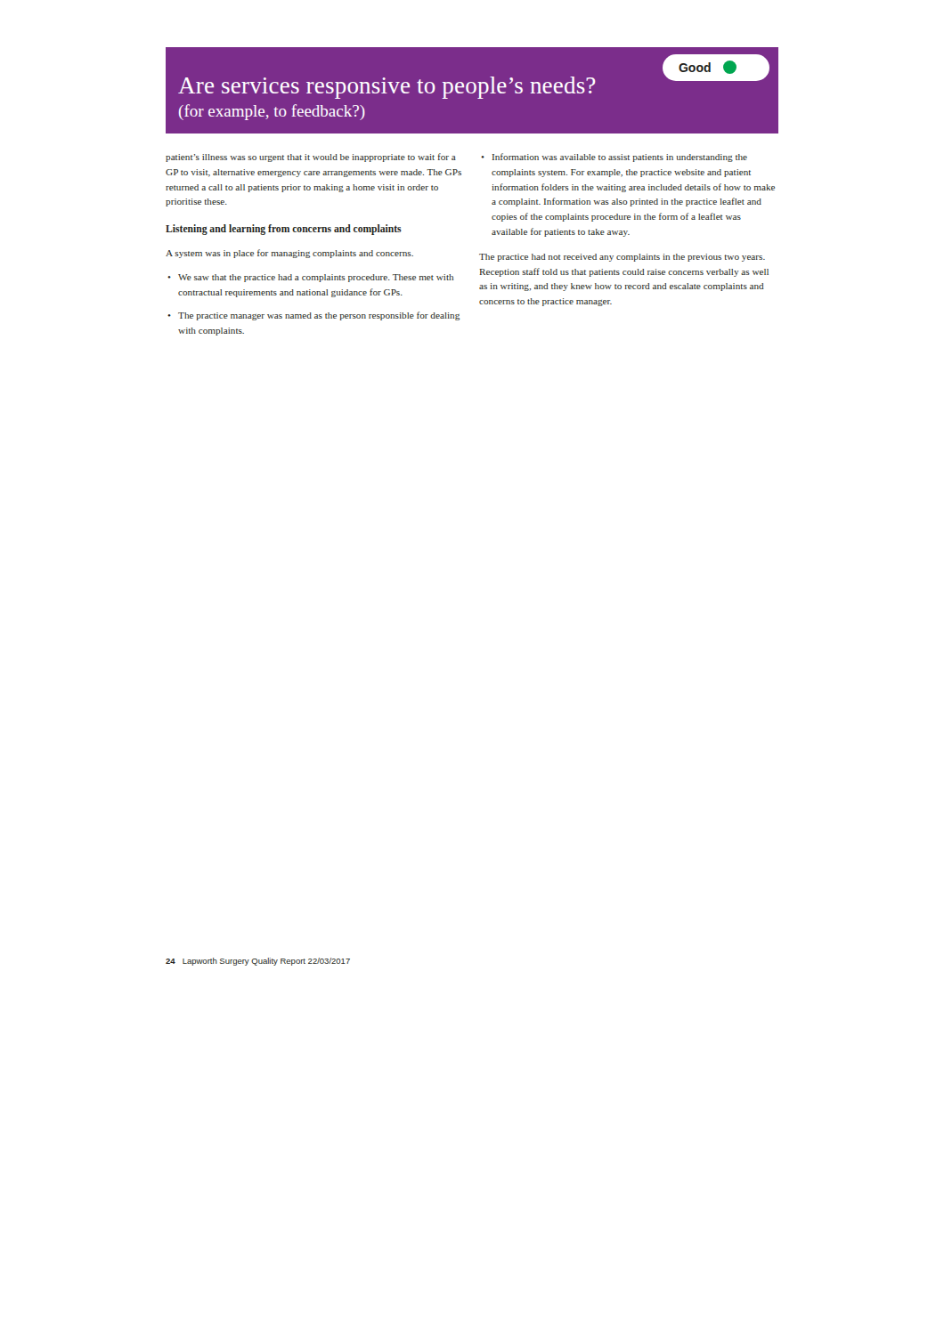Good
Are services responsive to people’s needs?
(for example, to feedback?)
patient’s illness was so urgent that it would be inappropriate to wait for a GP to visit, alternative emergency care arrangements were made. The GPs returned a call to all patients prior to making a home visit in order to prioritise these.
Listening and learning from concerns and complaints
A system was in place for managing complaints and concerns.
We saw that the practice had a complaints procedure. These met with contractual requirements and national guidance for GPs.
The practice manager was named as the person responsible for dealing with complaints.
Information was available to assist patients in understanding the complaints system. For example, the practice website and patient information folders in the waiting area included details of how to make a complaint. Information was also printed in the practice leaflet and copies of the complaints procedure in the form of a leaflet was available for patients to take away.
The practice had not received any complaints in the previous two years. Reception staff told us that patients could raise concerns verbally as well as in writing, and they knew how to record and escalate complaints and concerns to the practice manager.
24 Lapworth Surgery Quality Report 22/03/2017